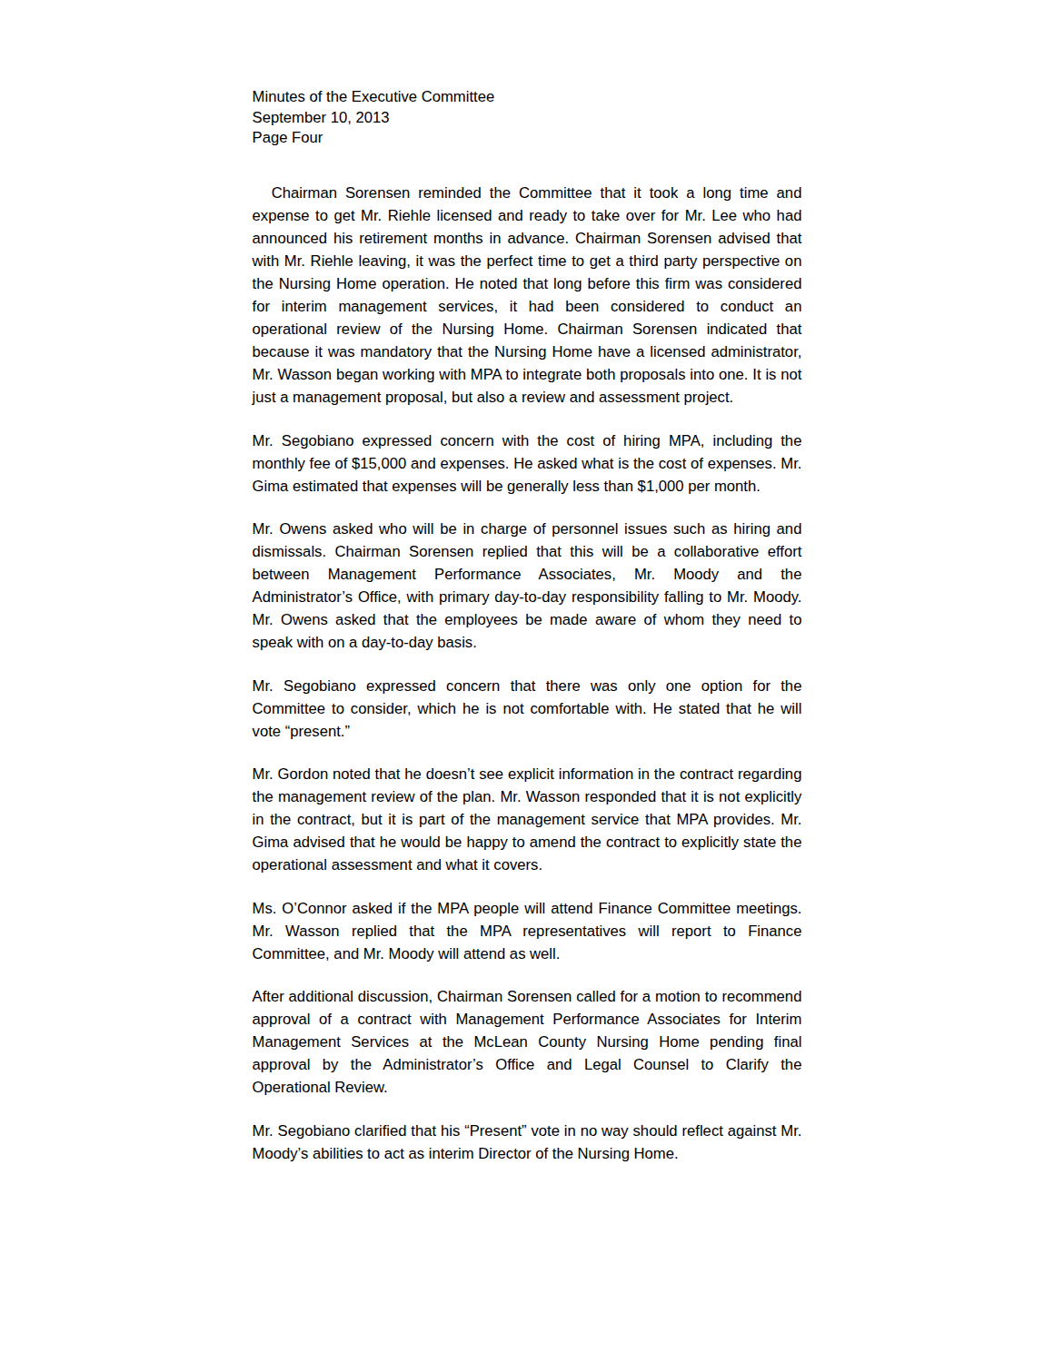Minutes of the Executive Committee
September 10, 2013
Page Four
Chairman Sorensen reminded the Committee that it took a long time and expense to get Mr. Riehle licensed and ready to take over for Mr. Lee who had announced his retirement months in advance. Chairman Sorensen advised that with Mr. Riehle leaving, it was the perfect time to get a third party perspective on the Nursing Home operation. He noted that long before this firm was considered for interim management services, it had been considered to conduct an operational review of the Nursing Home. Chairman Sorensen indicated that because it was mandatory that the Nursing Home have a licensed administrator, Mr. Wasson began working with MPA to integrate both proposals into one. It is not just a management proposal, but also a review and assessment project.
Mr. Segobiano expressed concern with the cost of hiring MPA, including the monthly fee of $15,000 and expenses. He asked what is the cost of expenses. Mr. Gima estimated that expenses will be generally less than $1,000 per month.
Mr. Owens asked who will be in charge of personnel issues such as hiring and dismissals. Chairman Sorensen replied that this will be a collaborative effort between Management Performance Associates, Mr. Moody and the Administrator’s Office, with primary day-to-day responsibility falling to Mr. Moody. Mr. Owens asked that the employees be made aware of whom they need to speak with on a day-to-day basis.
Mr. Segobiano expressed concern that there was only one option for the Committee to consider, which he is not comfortable with. He stated that he will vote “present.”
Mr. Gordon noted that he doesn’t see explicit information in the contract regarding the management review of the plan. Mr. Wasson responded that it is not explicitly in the contract, but it is part of the management service that MPA provides. Mr. Gima advised that he would be happy to amend the contract to explicitly state the operational assessment and what it covers.
Ms. O’Connor asked if the MPA people will attend Finance Committee meetings. Mr. Wasson replied that the MPA representatives will report to Finance Committee, and Mr. Moody will attend as well.
After additional discussion, Chairman Sorensen called for a motion to recommend approval of a contract with Management Performance Associates for Interim Management Services at the McLean County Nursing Home pending final approval by the Administrator’s Office and Legal Counsel to Clarify the Operational Review.
Mr. Segobiano clarified that his “Present” vote in no way should reflect against Mr. Moody’s abilities to act as interim Director of the Nursing Home.